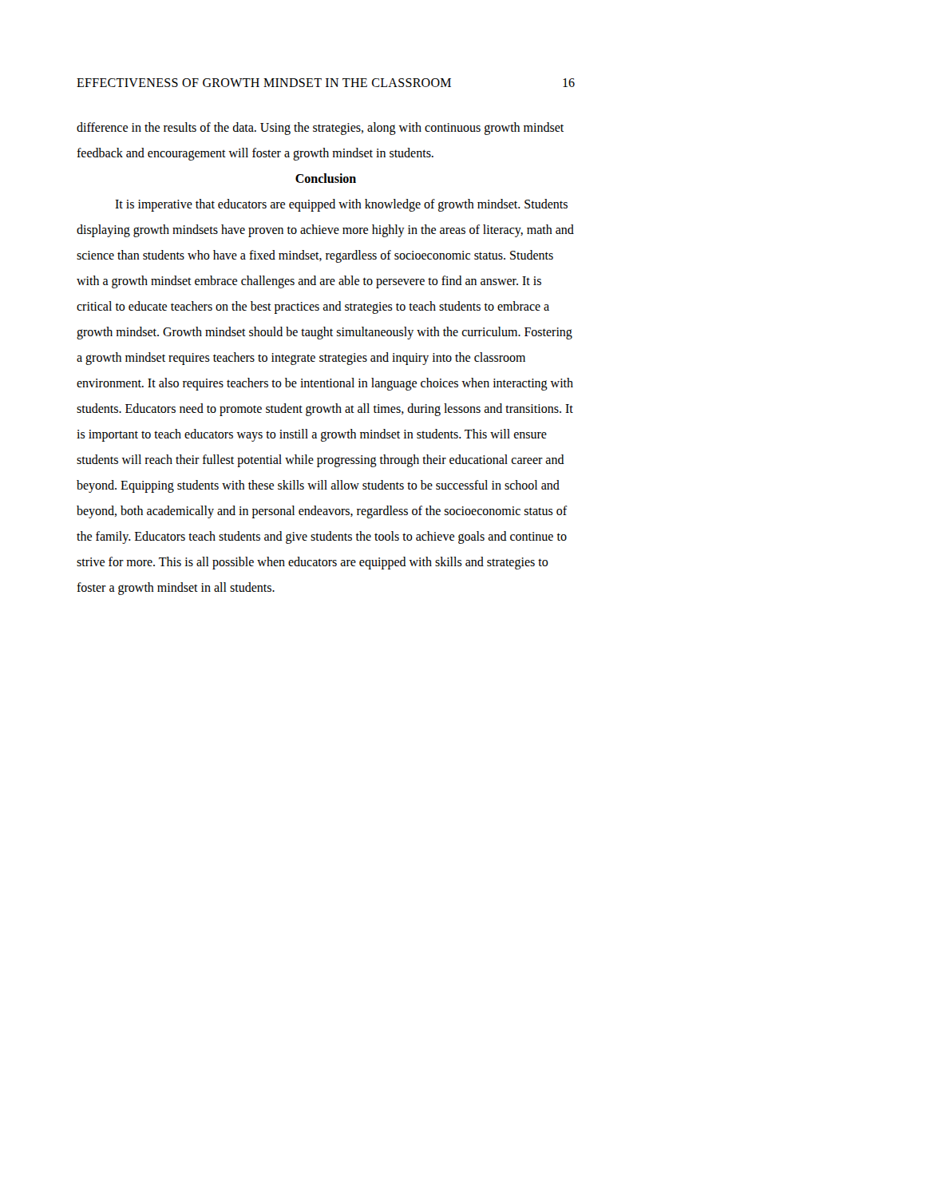Effectiveness of Growth Mindset in the Classroom 16
difference in the results of the data. Using the strategies, along with continuous growth mindset feedback and encouragement will foster a growth mindset in students.
Conclusion
It is imperative that educators are equipped with knowledge of growth mindset. Students displaying growth mindsets have proven to achieve more highly in the areas of literacy, math and science than students who have a fixed mindset, regardless of socioeconomic status. Students with a growth mindset embrace challenges and are able to persevere to find an answer. It is critical to educate teachers on the best practices and strategies to teach students to embrace a growth mindset. Growth mindset should be taught simultaneously with the curriculum. Fostering a growth mindset requires teachers to integrate strategies and inquiry into the classroom environment. It also requires teachers to be intentional in language choices when interacting with students. Educators need to promote student growth at all times, during lessons and transitions. It is important to teach educators ways to instill a growth mindset in students. This will ensure students will reach their fullest potential while progressing through their educational career and beyond. Equipping students with these skills will allow students to be successful in school and beyond, both academically and in personal endeavors, regardless of the socioeconomic status of the family. Educators teach students and give students the tools to achieve goals and continue to strive for more. This is all possible when educators are equipped with skills and strategies to foster a growth mindset in all students.